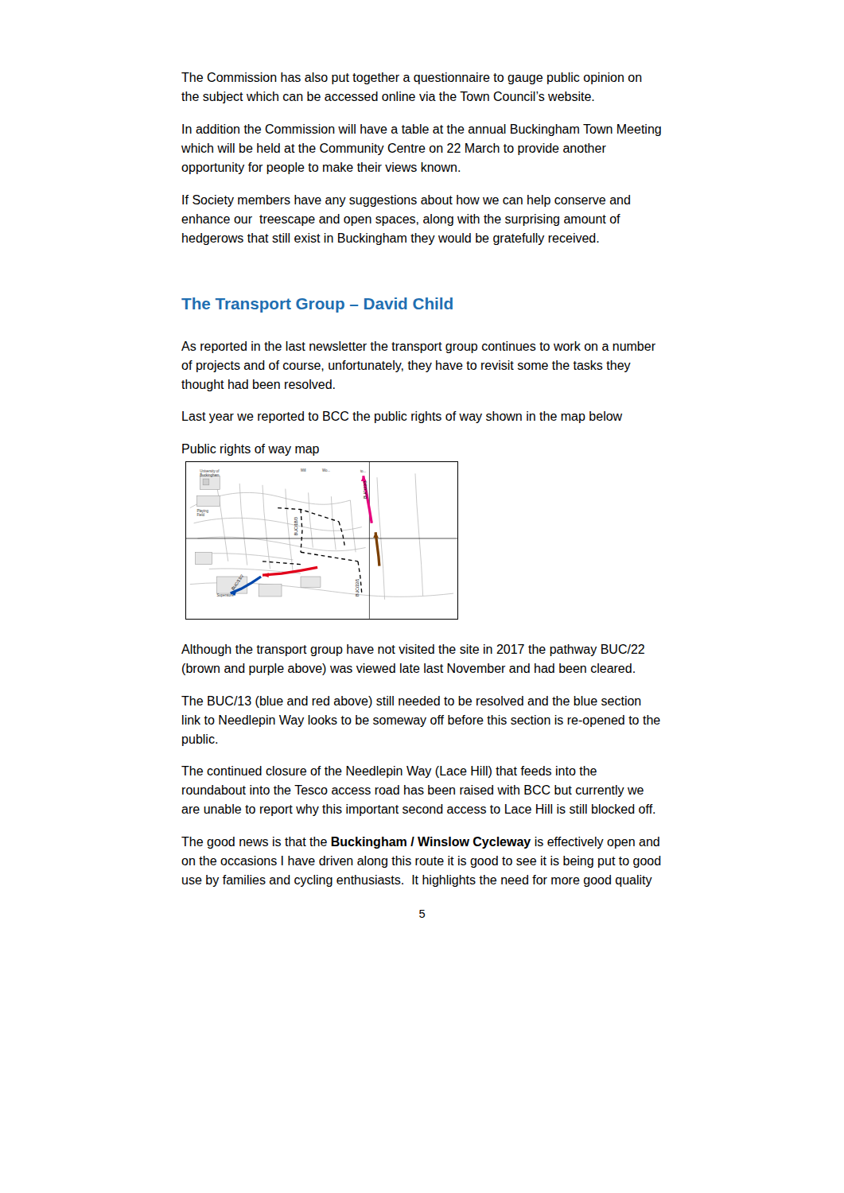The Commission has also put together a questionnaire to gauge public opinion on the subject which can be accessed online via the Town Council’s website.
In addition the Commission will have a table at the annual Buckingham Town Meeting which will be held at the Community Centre on 22 March to provide another opportunity for people to make their views known.
If Society members have any suggestions about how we can help conserve and enhance our treescape and open spaces, along with the surprising amount of hedgerows that still exist in Buckingham they would be gratefully received.
The Transport Group – David Child
As reported in the last newsletter the transport group continues to work on a number of projects and of course, unfortunately, they have to revisit some the tasks they thought had been resolved.
Last year we reported to BCC the public rights of way shown in the map below
Public rights of way map
University of Buckingham Playing Field Superstore Mill Wo... to... BUC/1B/3 BUC/22/3 BUC/13/2 BUC/22/1
Although the transport group have not visited the site in 2017 the pathway BUC/22 (brown and purple above) was viewed late last November and had been cleared.
The BUC/13 (blue and red above) still needed to be resolved and the blue section link to Needlepin Way looks to be someway off before this section is re-opened to the public.
The continued closure of the Needlepin Way (Lace Hill) that feeds into the roundabout into the Tesco access road has been raised with BCC but currently we are unable to report why this important second access to Lace Hill is still blocked off.
The good news is that the Buckingham / Winslow Cycleway is effectively open and on the occasions I have driven along this route it is good to see it is being put to good use by families and cycling enthusiasts. It highlights the need for more good quality
5